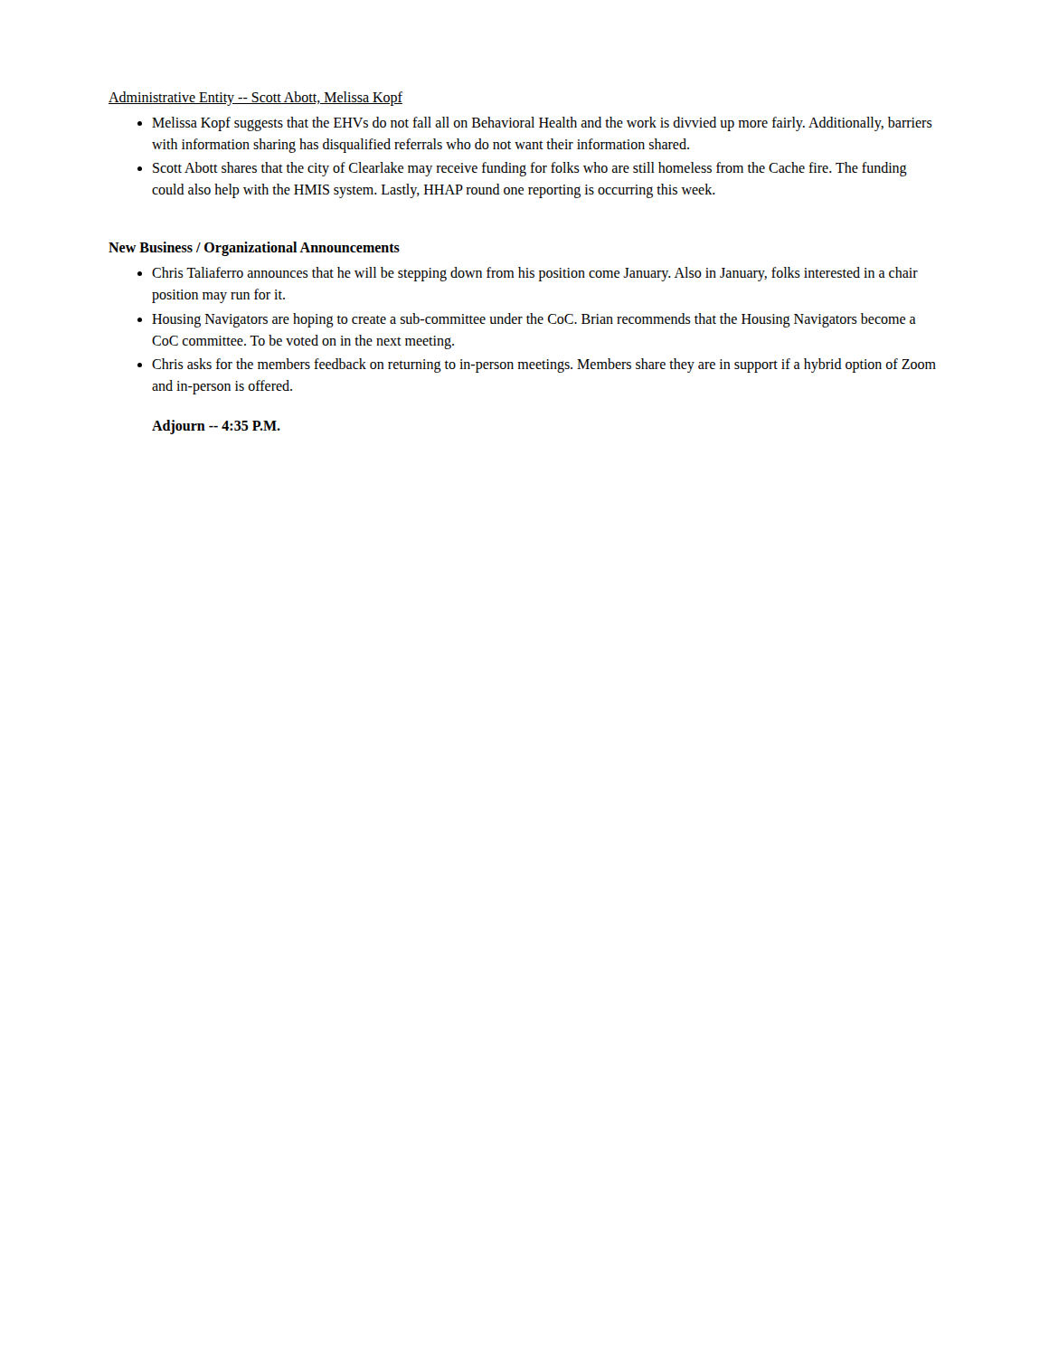Administrative Entity -- Scott Abott, Melissa Kopf
Melissa Kopf suggests that the EHVs do not fall all on Behavioral Health and the work is divvied up more fairly. Additionally, barriers with information sharing has disqualified referrals who do not want their information shared.
Scott Abott shares that the city of Clearlake may receive funding for folks who are still homeless from the Cache fire. The funding could also help with the HMIS system. Lastly, HHAP round one reporting is occurring this week.
New Business / Organizational Announcements
Chris Taliaferro announces that he will be stepping down from his position come January. Also in January, folks interested in a chair position may run for it.
Housing Navigators are hoping to create a sub-committee under the CoC. Brian recommends that the Housing Navigators become a CoC committee. To be voted on in the next meeting.
Chris asks for the members feedback on returning to in-person meetings. Members share they are in support if a hybrid option of Zoom and in-person is offered.
Adjourn -- 4:35 P.M.